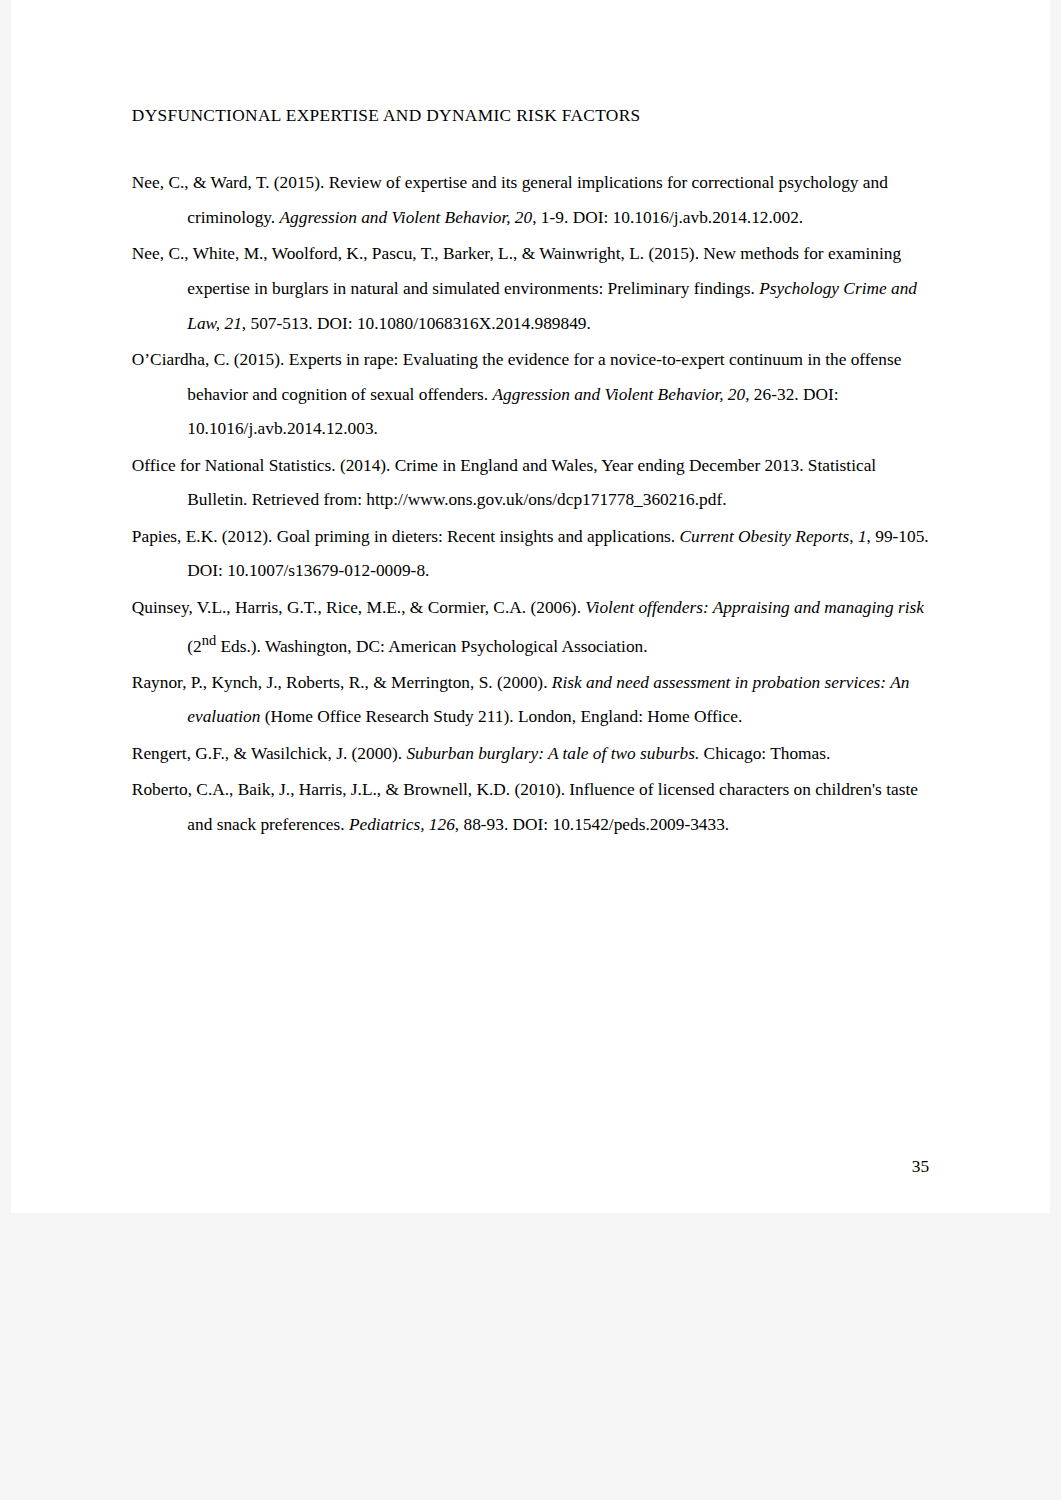Dysfunctional Expertise and Dynamic Risk Factors
Nee, C., & Ward, T. (2015). Review of expertise and its general implications for correctional psychology and criminology. Aggression and Violent Behavior, 20, 1-9. DOI: 10.1016/j.avb.2014.12.002.
Nee, C., White, M., Woolford, K., Pascu, T., Barker, L., & Wainwright, L. (2015). New methods for examining expertise in burglars in natural and simulated environments: Preliminary findings. Psychology Crime and Law, 21, 507-513. DOI: 10.1080/1068316X.2014.989849.
O’Ciardha, C. (2015). Experts in rape: Evaluating the evidence for a novice-to-expert continuum in the offense behavior and cognition of sexual offenders. Aggression and Violent Behavior, 20, 26-32. DOI: 10.1016/j.avb.2014.12.003.
Office for National Statistics. (2014). Crime in England and Wales, Year ending December 2013. Statistical Bulletin. Retrieved from: http://www.ons.gov.uk/ons/dcp171778_360216.pdf.
Papies, E.K. (2012). Goal priming in dieters: Recent insights and applications. Current Obesity Reports, 1, 99-105. DOI: 10.1007/s13679-012-0009-8.
Quinsey, V.L., Harris, G.T., Rice, M.E., & Cormier, C.A. (2006). Violent offenders: Appraising and managing risk (2nd Eds.). Washington, DC: American Psychological Association.
Raynor, P., Kynch, J., Roberts, R., & Merrington, S. (2000). Risk and need assessment in probation services: An evaluation (Home Office Research Study 211). London, England: Home Office.
Rengert, G.F., & Wasilchick, J. (2000). Suburban burglary: A tale of two suburbs. Chicago: Thomas.
Roberto, C.A., Baik, J., Harris, J.L., & Brownell, K.D. (2010). Influence of licensed characters on children's taste and snack preferences. Pediatrics, 126, 88-93. DOI: 10.1542/peds.2009-3433.
35